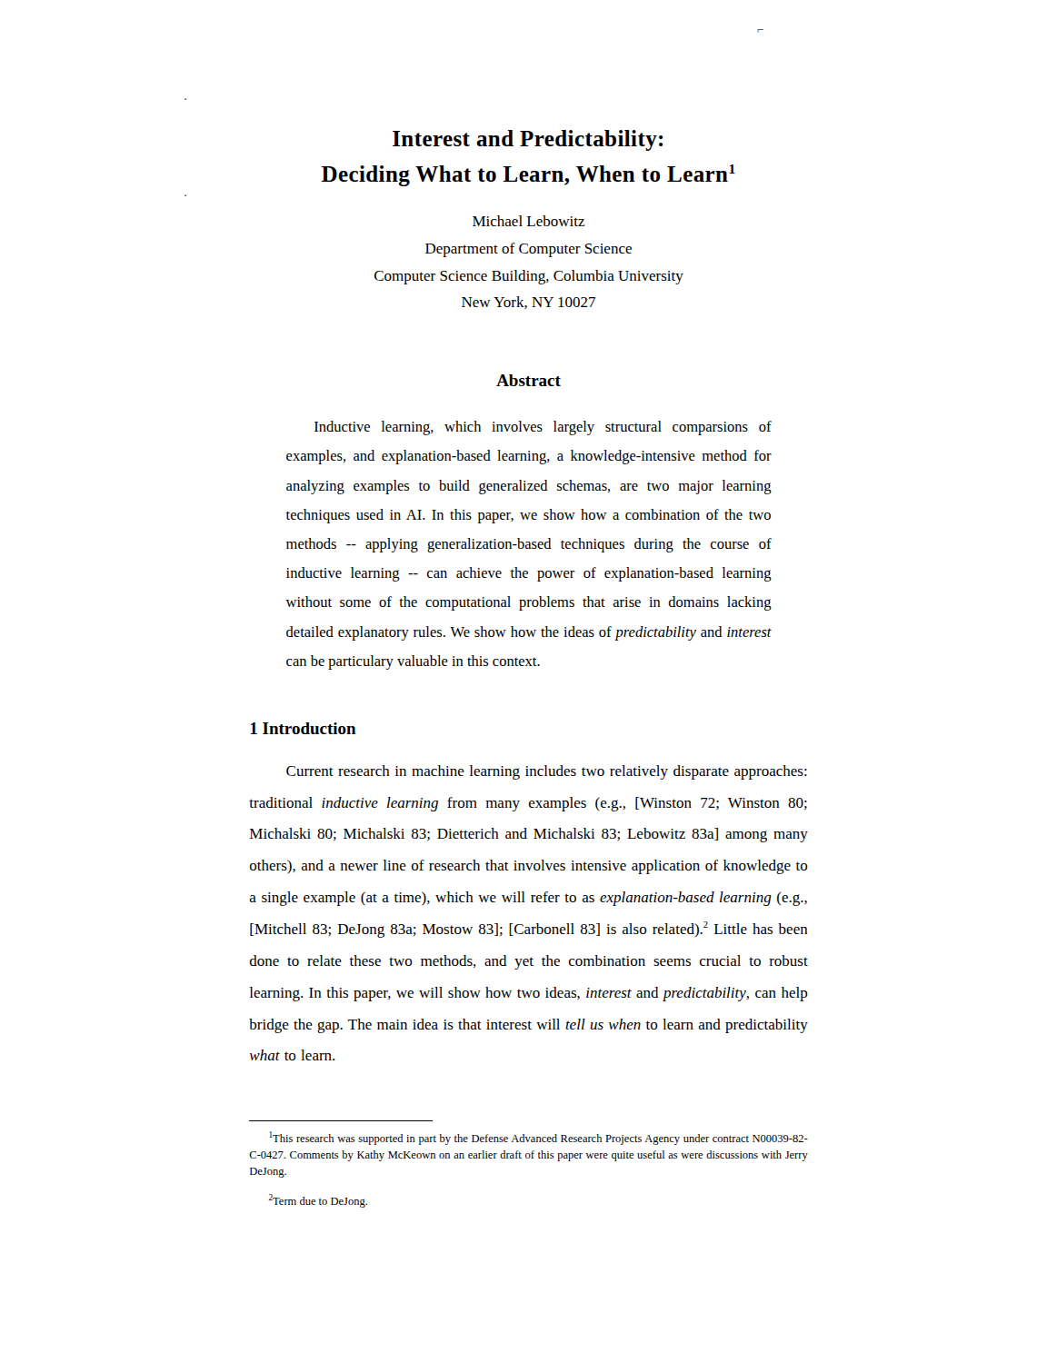⌐
.
.
Interest and Predictability:Deciding What to Learn, When to Learn1
Michael Lebowitz
Department of Computer Science
Computer Science Building, Columbia University
New York, NY 10027
Abstract
Inductive learning, which involves largely structural comparsions of examples, and explanation-based learning, a knowledge-intensive method for analyzing examples to build generalized schemas, are two major learning techniques used in AI. In this paper, we show how a combination of the two methods -- applying generalization-based techniques during the course of inductive learning -- can achieve the power of explanation-based learning without some of the computational problems that arise in domains lacking detailed explanatory rules. We show how the ideas of predictability and interest can be particulary valuable in this context.
1 Introduction
Current research in machine learning includes two relatively disparate approaches: traditional inductive learning from many examples (e.g., [Winston 72; Winston 80; Michalski 80; Michalski 83; Dietterich and Michalski 83; Lebowitz 83a] among many others), and a newer line of research that involves intensive application of knowledge to a single example (at a time), which we will refer to as explanation-based learning (e.g., [Mitchell 83; DeJong 83a; Mostow 83]; [Carbonell 83] is also related).2 Little has been done to relate these two methods, and yet the combination seems crucial to robust learning. In this paper, we will show how two ideas, interest and predictability, can help bridge the gap. The main idea is that interest will tell us when to learn and predictability what to learn.
1This research was supported in part by the Defense Advanced Research Projects Agency under contract N00039-82-C-0427. Comments by Kathy McKeown on an earlier draft of this paper were quite useful as were discussions with Jerry DeJong.
2Term due to DeJong.